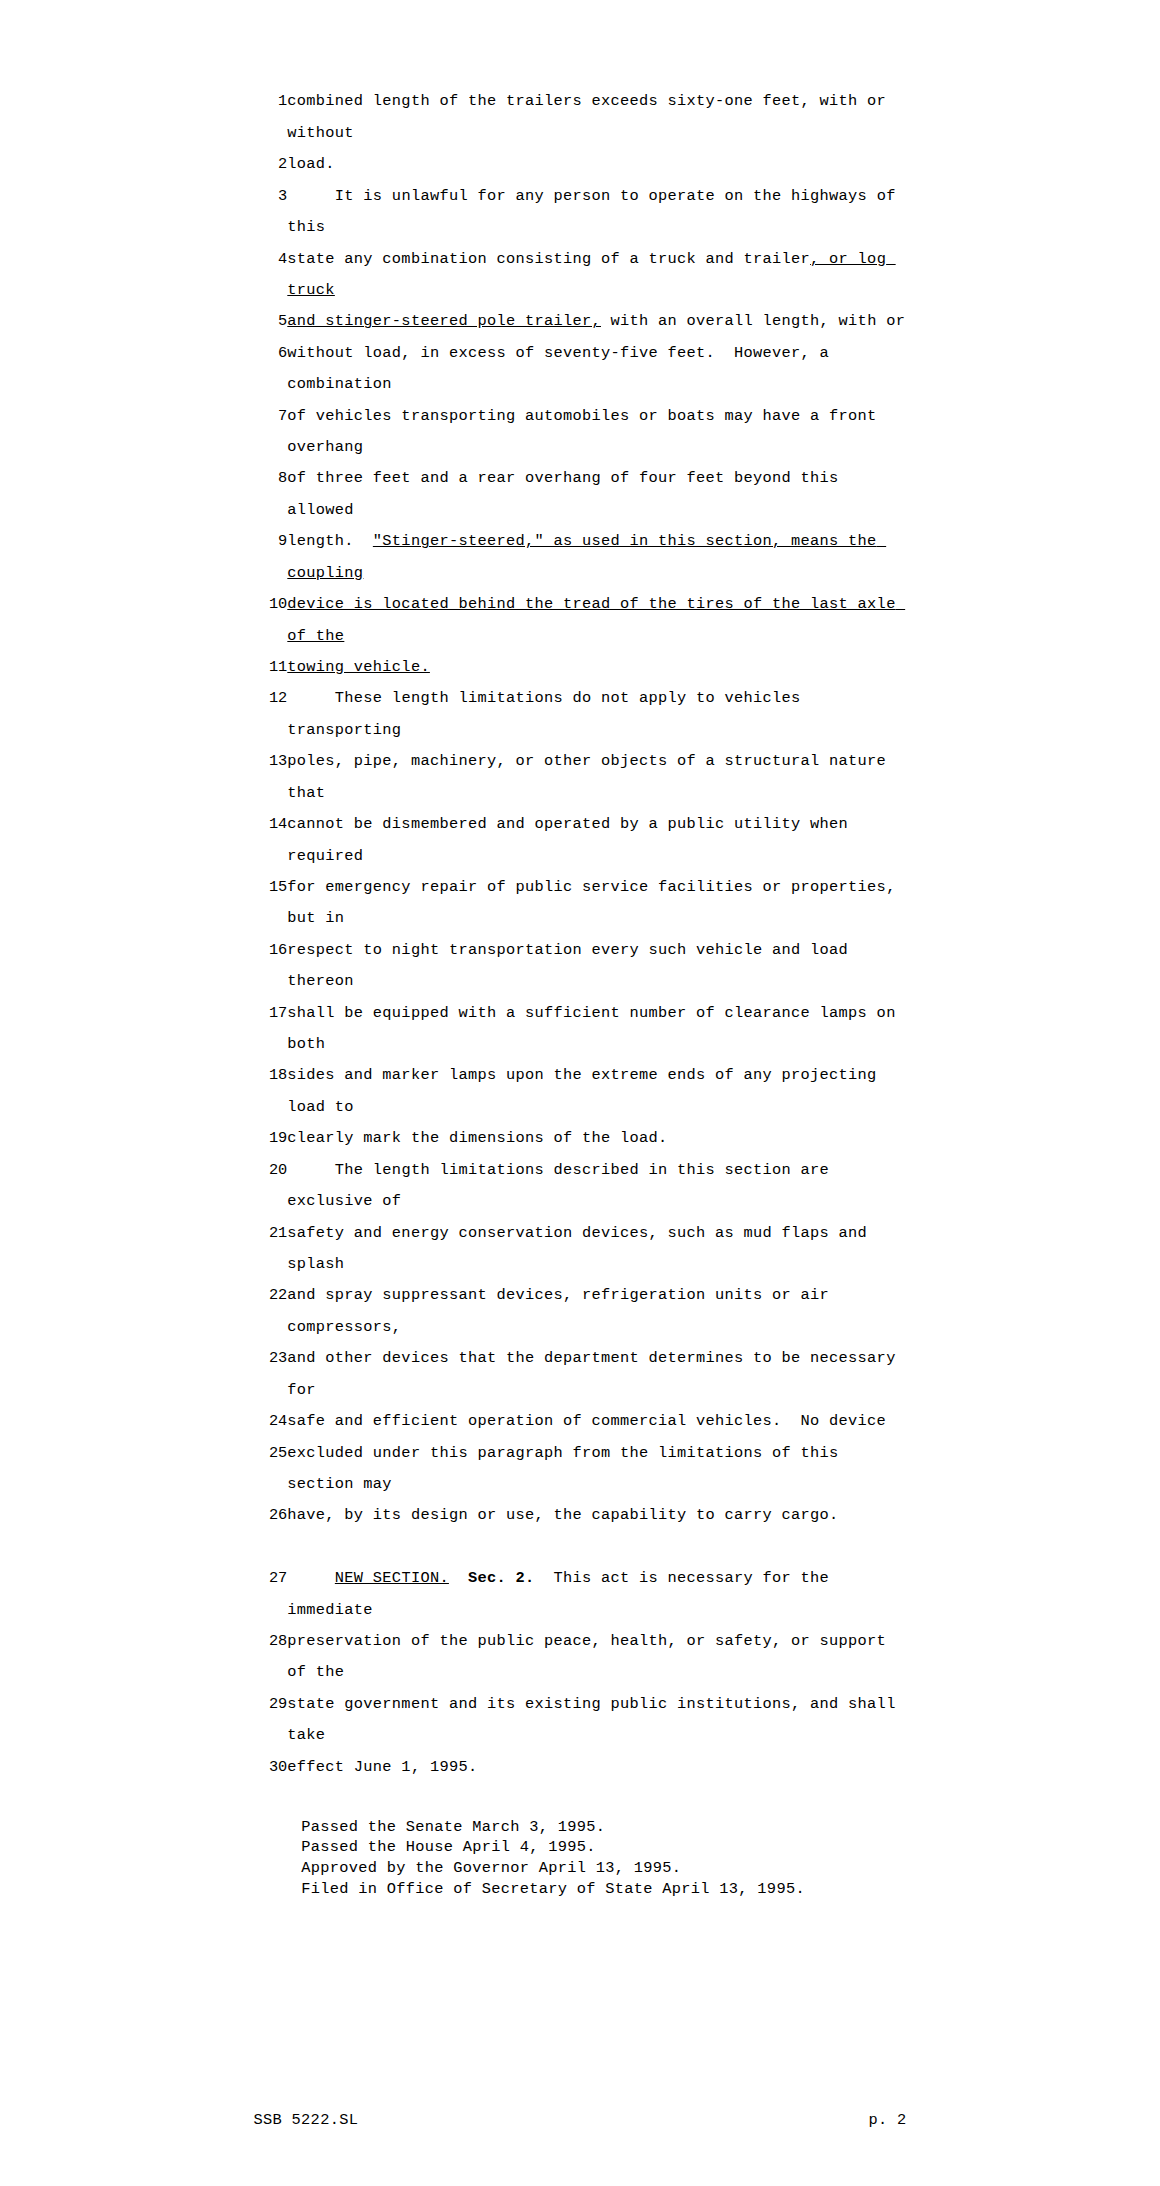| 1 | combined length of the trailers exceeds sixty-one feet, with or without |
| 2 | load. |
| 3 | It is unlawful for any person to operate on the highways of this |
| 4 | state any combination consisting of a truck and trailer , or log truck |
| 5 | and stinger-steered pole trailer, with an overall length, with or |
| 6 | without load, in excess of seventy-five feet. However, a combination |
| 7 | of vehicles transporting automobiles or boats may have a front overhang |
| 8 | of three feet and a rear overhang of four feet beyond this allowed |
| 9 | length. "Stinger-steered," as used in this section, means the coupling |
| 10 | device is located behind the tread of the tires of the last axle of the |
| 11 | towing vehicle. |
| 12 | These length limitations do not apply to vehicles transporting |
| 13 | poles, pipe, machinery, or other objects of a structural nature that |
| 14 | cannot be dismembered and operated by a public utility when required |
| 15 | for emergency repair of public service facilities or properties, but in |
| 16 | respect to night transportation every such vehicle and load thereon |
| 17 | shall be equipped with a sufficient number of clearance lamps on both |
| 18 | sides and marker lamps upon the extreme ends of any projecting load to |
| 19 | clearly mark the dimensions of the load. |
| 20 | The length limitations described in this section are exclusive of |
| 21 | safety and energy conservation devices, such as mud flaps and splash |
| 22 | and spray suppressant devices, refrigeration units or air compressors, |
| 23 | and other devices that the department determines to be necessary for |
| 24 | safe and efficient operation of commercial vehicles. No device |
| 25 | excluded under this paragraph from the limitations of this section may |
| 26 | have, by its design or use, the capability to carry cargo. |
| 27 | NEW SECTION. Sec. 2. This act is necessary for the immediate |
| 28 | preservation of the public peace, health, or safety, or support of the |
| 29 | state government and its existing public institutions, and shall take |
| 30 | effect June 1, 1995. |
Passed the Senate March 3, 1995.
Passed the House April 4, 1995.
Approved by the Governor April 13, 1995.
Filed in Office of Secretary of State April 13, 1995.
SSB 5222.SL p. 2